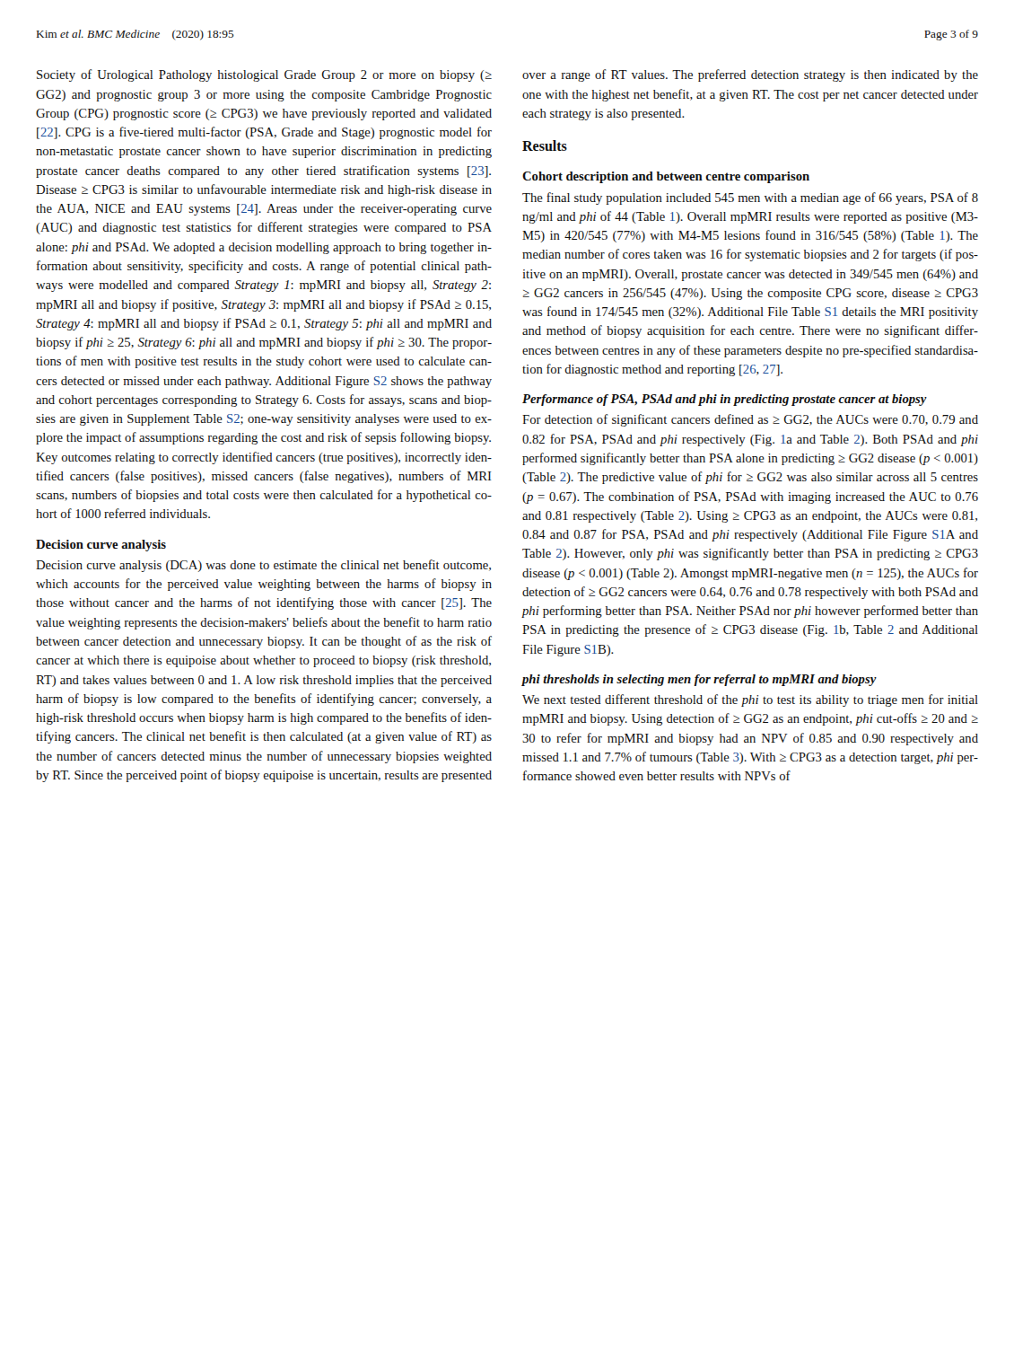Kim et al. BMC Medicine (2020) 18:95
Page 3 of 9
Society of Urological Pathology histological Grade Group 2 or more on biopsy (≥ GG2) and prognostic group 3 or more using the composite Cambridge Prognostic Group (CPG) prognostic score (≥ CPG3) we have previously reported and validated [22]. CPG is a five-tiered multi-factor (PSA, Grade and Stage) prognostic model for non-metastatic prostate cancer shown to have superior discrimination in predicting prostate cancer deaths compared to any other tiered stratification systems [23]. Disease ≥ CPG3 is similar to unfavourable intermediate risk and high-risk disease in the AUA, NICE and EAU systems [24]. Areas under the receiver-operating curve (AUC) and diagnostic test statistics for different strategies were compared to PSA alone: phi and PSAd. We adopted a decision modelling approach to bring together information about sensitivity, specificity and costs. A range of potential clinical pathways were modelled and compared Strategy 1: mpMRI and biopsy all, Strategy 2: mpMRI all and biopsy if positive, Strategy 3: mpMRI all and biopsy if PSAd ≥ 0.15, Strategy 4: mpMRI all and biopsy if PSAd ≥ 0.1, Strategy 5: phi all and mpMRI and biopsy if phi ≥ 25, Strategy 6: phi all and mpMRI and biopsy if phi ≥ 30. The proportions of men with positive test results in the study cohort were used to calculate cancers detected or missed under each pathway. Additional Figure S2 shows the pathway and cohort percentages corresponding to Strategy 6. Costs for assays, scans and biopsies are given in Supplement Table S2; one-way sensitivity analyses were used to explore the impact of assumptions regarding the cost and risk of sepsis following biopsy. Key outcomes relating to correctly identified cancers (true positives), incorrectly identified cancers (false positives), missed cancers (false negatives), numbers of MRI scans, numbers of biopsies and total costs were then calculated for a hypothetical cohort of 1000 referred individuals.
Decision curve analysis
Decision curve analysis (DCA) was done to estimate the clinical net benefit outcome, which accounts for the perceived value weighting between the harms of biopsy in those without cancer and the harms of not identifying those with cancer [25]. The value weighting represents the decision-makers' beliefs about the benefit to harm ratio between cancer detection and unnecessary biopsy. It can be thought of as the risk of cancer at which there is equipoise about whether to proceed to biopsy (risk threshold, RT) and takes values between 0 and 1. A low risk threshold implies that the perceived harm of biopsy is low compared to the benefits of identifying cancer; conversely, a high-risk threshold occurs when biopsy harm is high compared to the benefits of identifying cancers. The clinical net benefit is then calculated (at a given value of RT) as the number of cancers detected minus the number of unnecessary biopsies weighted by RT. Since the perceived point of biopsy equipoise is uncertain, results are presented over a range of RT values. The preferred detection strategy is then indicated by the one with the highest net benefit, at a given RT. The cost per net cancer detected under each strategy is also presented.
Results
Cohort description and between centre comparison
The final study population included 545 men with a median age of 66 years, PSA of 8 ng/ml and phi of 44 (Table 1). Overall mpMRI results were reported as positive (M3-M5) in 420/545 (77%) with M4-M5 lesions found in 316/545 (58%) (Table 1). The median number of cores taken was 16 for systematic biopsies and 2 for targets (if positive on an mpMRI). Overall, prostate cancer was detected in 349/545 men (64%) and ≥ GG2 cancers in 256/545 (47%). Using the composite CPG score, disease ≥ CPG3 was found in 174/545 men (32%). Additional File Table S1 details the MRI positivity and method of biopsy acquisition for each centre. There were no significant differences between centres in any of these parameters despite no pre-specified standardisation for diagnostic method and reporting [26, 27].
Performance of PSA, PSAd and phi in predicting prostate cancer at biopsy
For detection of significant cancers defined as ≥ GG2, the AUCs were 0.70, 0.79 and 0.82 for PSA, PSAd and phi respectively (Fig. 1a and Table 2). Both PSAd and phi performed significantly better than PSA alone in predicting ≥ GG2 disease (p < 0.001) (Table 2). The predictive value of phi for ≥ GG2 was also similar across all 5 centres (p = 0.67). The combination of PSA, PSAd with imaging increased the AUC to 0.76 and 0.81 respectively (Table 2). Using ≥ CPG3 as an endpoint, the AUCs were 0.81, 0.84 and 0.87 for PSA, PSAd and phi respectively (Additional File Figure S1 A and Table 2). However, only phi was significantly better than PSA in predicting ≥ CPG3 disease (p < 0.001) (Table 2). Amongst mpMRI-negative men (n = 125), the AUCs for detection of ≥ GG2 cancers were 0.64, 0.76 and 0.78 respectively with both PSAd and phi performing better than PSA. Neither PSAd nor phi however performed better than PSA in predicting the presence of ≥ CPG3 disease (Fig. 1b, Table 2 and Additional File Figure S1 B).
phi thresholds in selecting men for referral to mpMRI and biopsy
We next tested different threshold of the phi to test its ability to triage men for initial mpMRI and biopsy. Using detection of ≥ GG2 as an endpoint, phi cut-offs ≥ 20 and ≥ 30 to refer for mpMRI and biopsy had an NPV of 0.85 and 0.90 respectively and missed 1.1 and 7.7% of tumours (Table 3). With ≥ CPG3 as a detection target, phi performance showed even better results with NPVs of